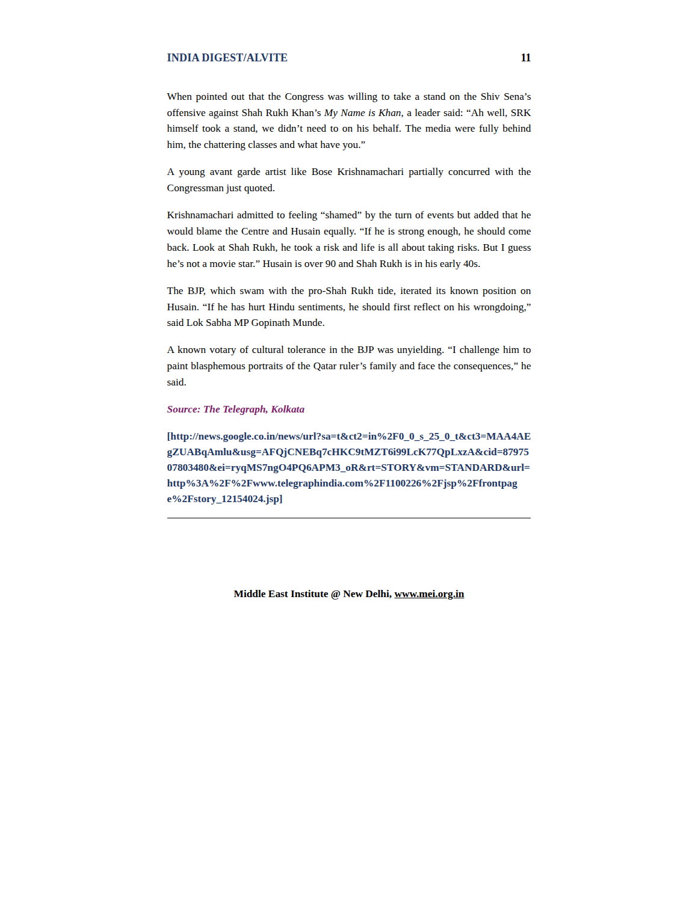INDIA DIGEST/ALVITE 11
When pointed out that the Congress was willing to take a stand on the Shiv Sena’s offensive against Shah Rukh Khan’s My Name is Khan, a leader said: “Ah well, SRK himself took a stand, we didn’t need to on his behalf. The media were fully behind him, the chattering classes and what have you.”
A young avant garde artist like Bose Krishnamachari partially concurred with the Congressman just quoted.
Krishnamachari admitted to feeling “shamed” by the turn of events but added that he would blame the Centre and Husain equally. “If he is strong enough, he should come back. Look at Shah Rukh, he took a risk and life is all about taking risks. But I guess he’s not a movie star.” Husain is over 90 and Shah Rukh is in his early 40s.
The BJP, which swam with the pro-Shah Rukh tide, iterated its known position on Husain. “If he has hurt Hindu sentiments, he should first reflect on his wrongdoing,” said Lok Sabha MP Gopinath Munde.
A known votary of cultural tolerance in the BJP was unyielding. “I challenge him to paint blasphemous portraits of the Qatar ruler’s family and face the consequences,” he said.
Source: The Telegraph, Kolkata
[http://news.google.co.in/news/url?sa=t&ct2=in%2F0_0_s_25_0_t&ct3=MAA4AEgZUABqAmlu&usg=AFQjCNEBq7cHKC9tMZT6i99LcK77QpLxzA&cid=8797507803480&ei=ryqMS7ngO4PQ6APM3_oR&rt=STORY&vm=STANDARD&url=http%3A%2F%2Fwww.telegraphindia.com%2F1100226%2Fjsp%2Ffrontpage%2Fstory_12154024.jsp]
Middle East Institute @ New Delhi, www.mei.org.in